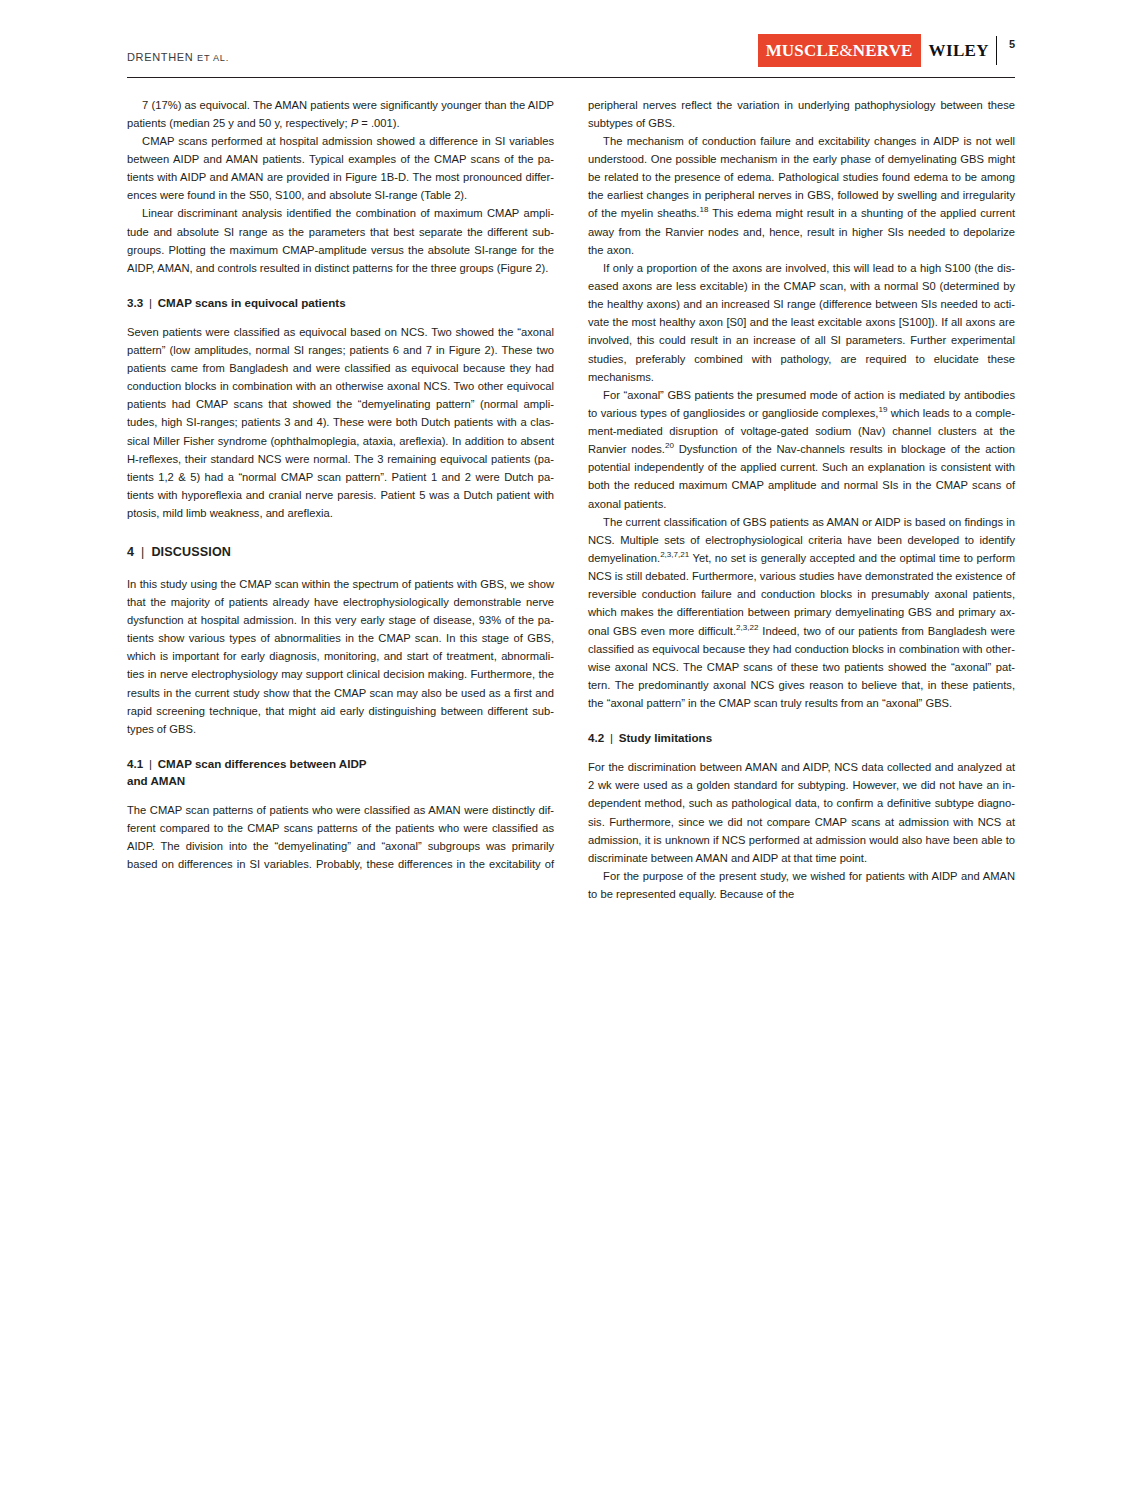DRENTHEN ET AL.
MUSCLE&NERVE
WILEY
5
7 (17%) as equivocal. The AMAN patients were significantly younger than the AIDP patients (median 25 y and 50 y, respectively; P = .001).
CMAP scans performed at hospital admission showed a difference in SI variables between AIDP and AMAN patients. Typical examples of the CMAP scans of the patients with AIDP and AMAN are provided in Figure 1B-D. The most pronounced differences were found in the S50, S100, and absolute SI-range (Table 2).
Linear discriminant analysis identified the combination of maximum CMAP amplitude and absolute SI range as the parameters that best separate the different subgroups. Plotting the maximum CMAP-amplitude versus the absolute SI-range for the AIDP, AMAN, and controls resulted in distinct patterns for the three groups (Figure 2).
3.3|CMAP scans in equivocal patients
Seven patients were classified as equivocal based on NCS. Two showed the “axonal pattern” (low amplitudes, normal SI ranges; patients 6 and 7 in Figure 2). These two patients came from Bangladesh and were classified as equivocal because they had conduction blocks in combination with an otherwise axonal NCS. Two other equivocal patients had CMAP scans that showed the “demyelinating pattern” (normal amplitudes, high SI-ranges; patients 3 and 4). These were both Dutch patients with a classical Miller Fisher syndrome (ophthalmoplegia, ataxia, areflexia). In addition to absent H-reflexes, their standard NCS were normal. The 3 remaining equivocal patients (patients 1,2 & 5) had a “normal CMAP scan pattern”. Patient 1 and 2 were Dutch patients with hyporeflexia and cranial nerve paresis. Patient 5 was a Dutch patient with ptosis, mild limb weakness, and areflexia.
4|DISCUSSION
In this study using the CMAP scan within the spectrum of patients with GBS, we show that the majority of patients already have electrophysiologically demonstrable nerve dysfunction at hospital admission. In this very early stage of disease, 93% of the patients show various types of abnormalities in the CMAP scan. In this stage of GBS, which is important for early diagnosis, monitoring, and start of treatment, abnormalities in nerve electrophysiology may support clinical decision making. Furthermore, the results in the current study show that the CMAP scan may also be used as a first and rapid screening technique, that might aid early distinguishing between different subtypes of GBS.
4.1|CMAP scan differences between AIDP
and AMAN
The CMAP scan patterns of patients who were classified as AMAN were distinctly different compared to the CMAP scans patterns of the patients who were classified as AIDP. The division into the “demyelinating” and “axonal” subgroups was primarily based on differences in SI variables. Probably, these differences in the excitability of peripheral nerves reflect the variation in underlying pathophysiology between these subtypes of GBS.
The mechanism of conduction failure and excitability changes in AIDP is not well understood. One possible mechanism in the early phase of demyelinating GBS might be related to the presence of edema. Pathological studies found edema to be among the earliest changes in peripheral nerves in GBS, followed by swelling and irregularity of the myelin sheaths.18 This edema might result in a shunting of the applied current away from the Ranvier nodes and, hence, result in higher SIs needed to depolarize the axon.
If only a proportion of the axons are involved, this will lead to a high S100 (the diseased axons are less excitable) in the CMAP scan, with a normal S0 (determined by the healthy axons) and an increased SI range (difference between SIs needed to activate the most healthy axon [S0] and the least excitable axons [S100]). If all axons are involved, this could result in an increase of all SI parameters. Further experimental studies, preferably combined with pathology, are required to elucidate these mechanisms.
For “axonal” GBS patients the presumed mode of action is mediated by antibodies to various types of gangliosides or ganglioside complexes,19 which leads to a complement-mediated disruption of voltage-gated sodium (Nav) channel clusters at the Ranvier nodes.20 Dysfunction of the Nav-channels results in blockage of the action potential independently of the applied current. Such an explanation is consistent with both the reduced maximum CMAP amplitude and normal SIs in the CMAP scans of axonal patients.
The current classification of GBS patients as AMAN or AIDP is based on findings in NCS. Multiple sets of electrophysiological criteria have been developed to identify demyelination.2,3,7,21 Yet, no set is generally accepted and the optimal time to perform NCS is still debated. Furthermore, various studies have demonstrated the existence of reversible conduction failure and conduction blocks in presumably axonal patients, which makes the differentiation between primary demyelinating GBS and primary axonal GBS even more difficult.2,3,22 Indeed, two of our patients from Bangladesh were classified as equivocal because they had conduction blocks in combination with otherwise axonal NCS. The CMAP scans of these two patients showed the “axonal” pattern. The predominantly axonal NCS gives reason to believe that, in these patients, the “axonal pattern” in the CMAP scan truly results from an “axonal” GBS.
4.2|Study limitations
For the discrimination between AMAN and AIDP, NCS data collected and analyzed at 2 wk were used as a golden standard for subtyping. However, we did not have an independent method, such as pathological data, to confirm a definitive subtype diagnosis. Furthermore, since we did not compare CMAP scans at admission with NCS at admission, it is unknown if NCS performed at admission would also have been able to discriminate between AMAN and AIDP at that time point.
For the purpose of the present study, we wished for patients with AIDP and AMAN to be represented equally. Because of the